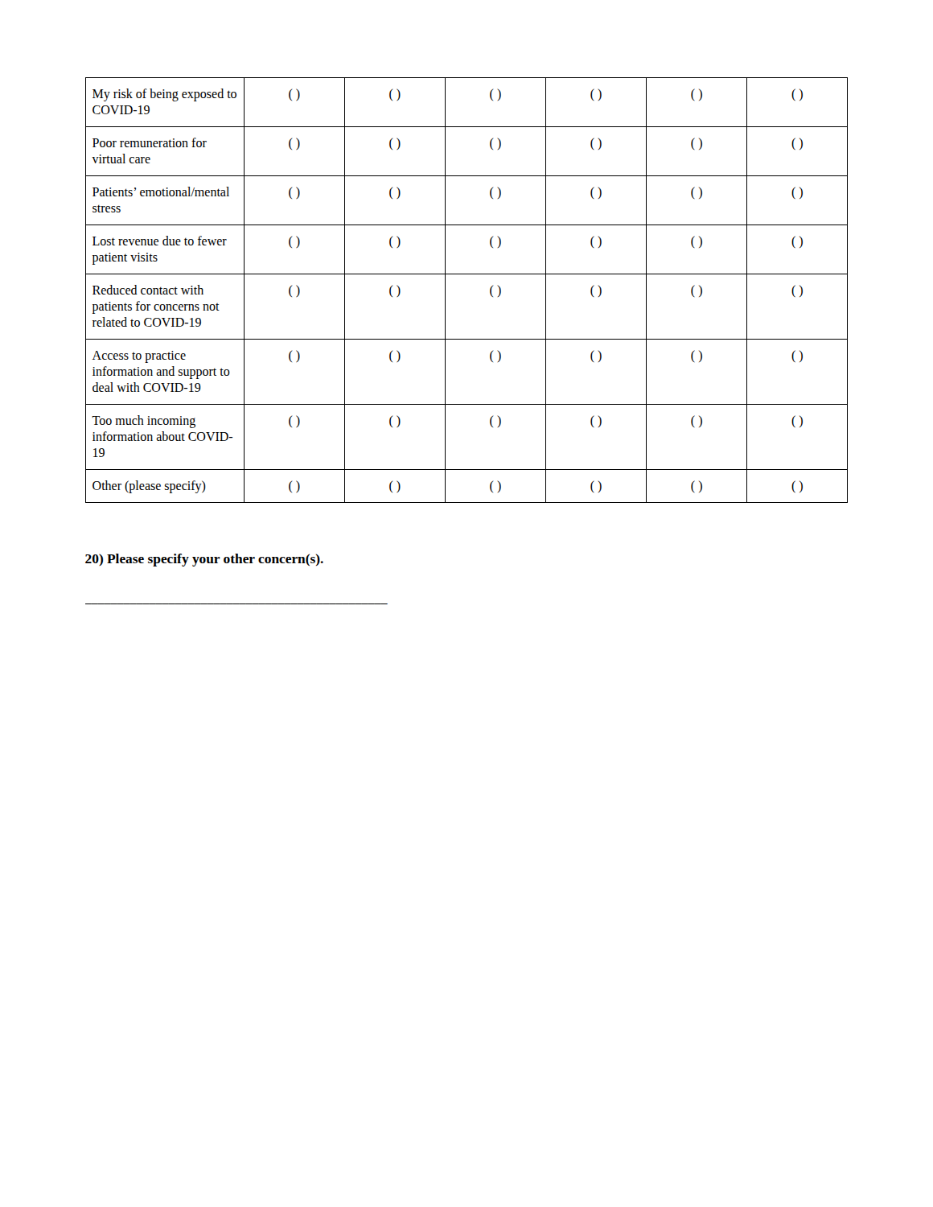| My risk of being exposed to COVID-19 | ( ) | ( ) | ( ) | ( ) | ( ) | ( ) |
| Poor remuneration for virtual care | ( ) | ( ) | ( ) | ( ) | ( ) | ( ) |
| Patients’ emotional/mental stress | ( ) | ( ) | ( ) | ( ) | ( ) | ( ) |
| Lost revenue due to fewer patient visits | ( ) | ( ) | ( ) | ( ) | ( ) | ( ) |
| Reduced contact with patients for concerns not related to COVID-19 | ( ) | ( ) | ( ) | ( ) | ( ) | ( ) |
| Access to practice information and support to deal with COVID-19 | ( ) | ( ) | ( ) | ( ) | ( ) | ( ) |
| Too much incoming information about COVID-19 | ( ) | ( ) | ( ) | ( ) | ( ) | ( ) |
| Other (please specify) | ( ) | ( ) | ( ) | ( ) | ( ) | ( ) |
20) Please specify your other concern(s).
_______________________________________________